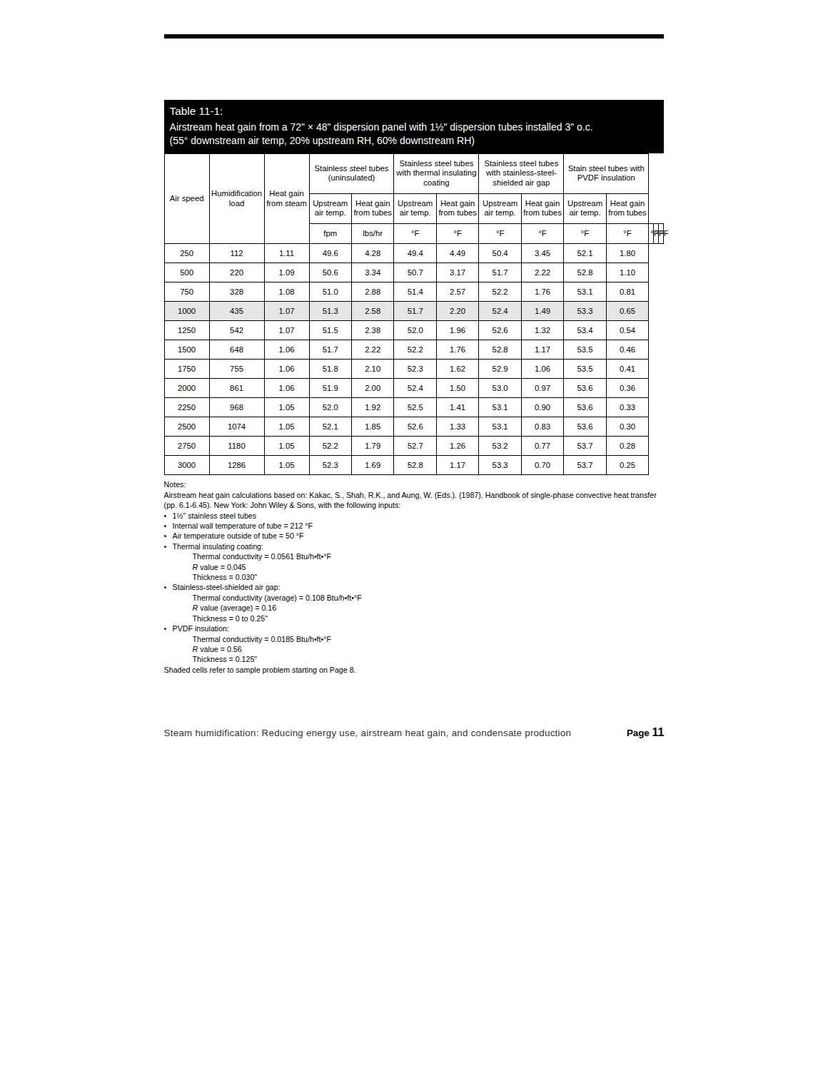Table 11-1: Airstream heat gain from a 72" × 48" dispersion panel with 1½" dispersion tubes installed 3" o.c. (55° downstream air temp, 20% upstream RH, 60% downstream RH)
| Air speed | Humidification load | Heat gain from steam | Stainless steel tubes (uninsulated) | Stainless steel tubes with thermal insulating coating | Stainless steel tubes with stainless-steel-shielded air gap | Stain steel tubes with PVDF insulation |
| --- | --- | --- | --- | --- | --- | --- |
| Upstream air temp. | Heat gain from tubes | Upstream air temp. | Heat gain from tubes | Upstream air temp. | Heat gain from tubes | Upstream air temp. | Heat gain from tubes |
| fpm | lbs/hr | °F | °F | °F | °F | °F | °F | °F | °F | °F |
| 250 | 112 | 1.11 | 49.6 | 4.28 | 49.4 | 4.49 | 50.4 | 3.45 | 52.1 | 1.80 |
| 500 | 220 | 1.09 | 50.6 | 3.34 | 50.7 | 3.17 | 51.7 | 2.22 | 52.8 | 1.10 |
| 750 | 328 | 1.08 | 51.0 | 2.88 | 51.4 | 2.57 | 52.2 | 1.76 | 53.1 | 0.81 |
| 1000 | 435 | 1.07 | 51.3 | 2.58 | 51.7 | 2.20 | 52.4 | 1.49 | 53.3 | 0.65 |
| 1250 | 542 | 1.07 | 51.5 | 2.38 | 52.0 | 1.96 | 52.6 | 1.32 | 53.4 | 0.54 |
| 1500 | 648 | 1.06 | 51.7 | 2.22 | 52.2 | 1.76 | 52.8 | 1.17 | 53.5 | 0.46 |
| 1750 | 755 | 1.06 | 51.8 | 2.10 | 52.3 | 1.62 | 52.9 | 1.06 | 53.5 | 0.41 |
| 2000 | 861 | 1.06 | 51.9 | 2.00 | 52.4 | 1.50 | 53.0 | 0.97 | 53.6 | 0.36 |
| 2250 | 968 | 1.05 | 52.0 | 1.92 | 52.5 | 1.41 | 53.1 | 0.90 | 53.6 | 0.33 |
| 2500 | 1074 | 1.05 | 52.1 | 1.85 | 52.6 | 1.33 | 53.1 | 0.83 | 53.6 | 0.30 |
| 2750 | 1180 | 1.05 | 52.2 | 1.79 | 52.7 | 1.26 | 53.2 | 0.77 | 53.7 | 0.28 |
| 3000 | 1286 | 1.05 | 52.3 | 1.69 | 52.8 | 1.17 | 53.3 | 0.70 | 53.7 | 0.25 |
Notes:
Airstream heat gain calculations based on: Kakac, S., Shah, R.K., and Aung, W. (Eds.). (1987). Handbook of single-phase convective heat transfer (pp. 6.1-6.45). New York: John Wiley & Sons, with the following inputs:
1½" stainless steel tubes
Internal wall temperature of tube = 212 °F
Air temperature outside of tube = 50 °F
Thermal insulating coating: Thermal conductivity = 0.0561 Btu/h•ft•°F R value = 0.045 Thickness = 0.030"
Stainless-steel-shielded air gap: Thermal conductivity (average) = 0.108 Btu/h•ft•°F R value (average) = 0.16 Thickness = 0 to 0.25"
PVDF insulation: Thermal conductivity = 0.0185 Btu/h•ft•°F R value = 0.56 Thickness = 0.125"
Shaded cells refer to sample problem starting on Page 8.
Steam humidification: Reducing energy use, airstream heat gain, and condensate production
Page 11